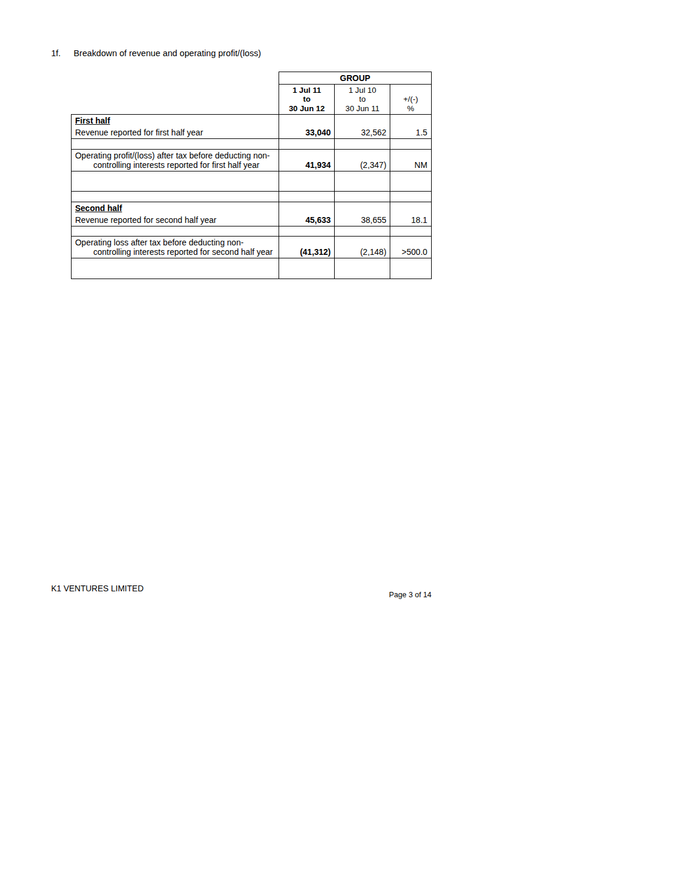1f.
Breakdown of revenue and operating profit/(loss)
| | GROUP |
| | 1 Jul 11 to 30 Jun 12 | 1 Jul 10 to 30 Jun 11 | +/(-) % |
| First half | | | |
| Revenue reported for first half year | 33,040 | 32,562 | 1.5 |
| Operating profit/(loss) after tax before deducting non- controlling interests reported for first half year | 41,934 | (2,347) | NM |
| Second half | | | |
| Revenue reported for second half year | 45,633 | 38,655 | 18.1 |
| Operating loss after tax before deducting non- controlling interests reported for second half year | (41,312) | (2,148) | >500.0 |
K1 VENTURES LIMITED Page 3 of 14